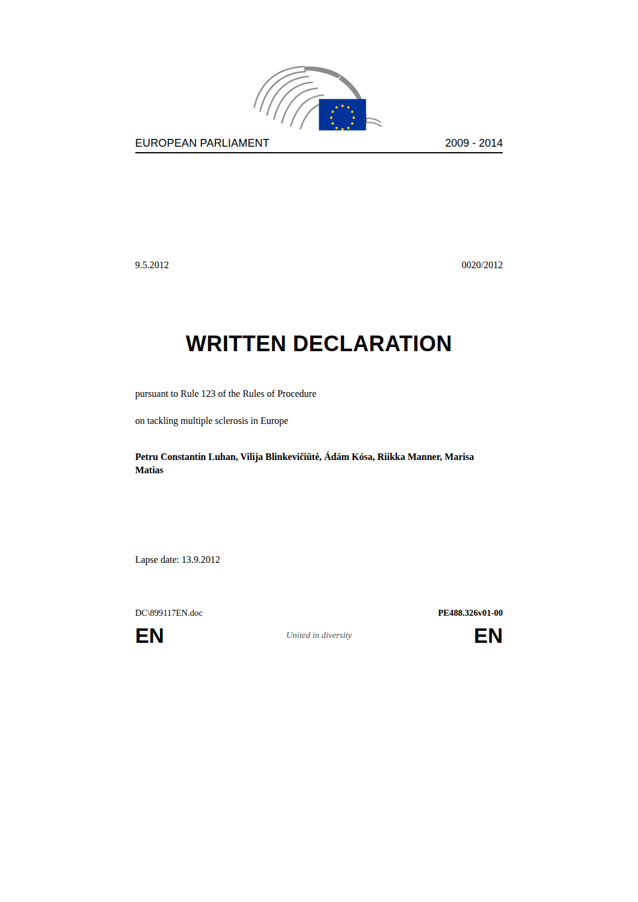EUROPEAN PARLIAMENT 2009 - 2014
9.5.2012 0020/2012
WRITTEN DECLARATION
pursuant to Rule 123 of the Rules of Procedure
on tackling multiple sclerosis in Europe
Petru Constantin Luhan, Vilija Blinkevičiūtė, Ádám Kósa, Riikka Manner, Marisa Matias
Lapse date: 13.9.2012
DC\899117EN.doc PE488.326v01-00
EN United in diversity EN